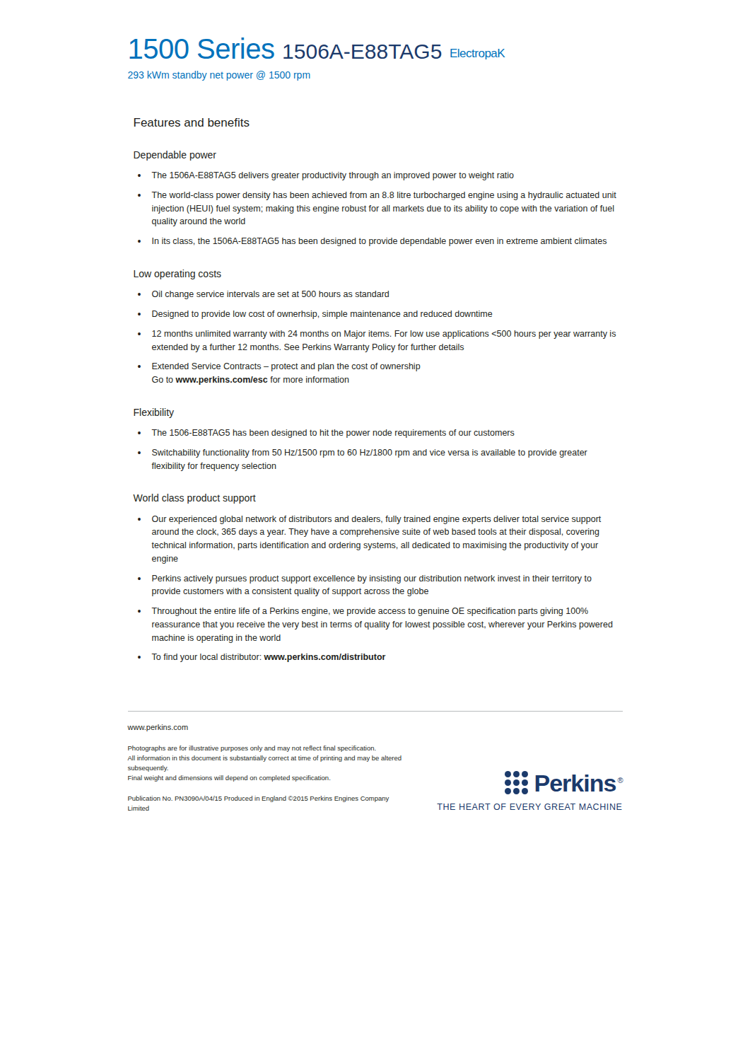1500 Series 1506A-E88TAG5 ElectropaK
293 kWm standby net power @ 1500 rpm
Features and benefits
Dependable power
The 1506A-E88TAG5 delivers greater productivity through an improved power to weight ratio
The world-class power density has been achieved from an 8.8 litre turbocharged engine using a hydraulic actuated unit injection (HEUI) fuel system; making this engine robust for all markets due to its ability to cope with the variation of fuel quality around the world
In its class, the 1506A-E88TAG5 has been designed to provide dependable power even in extreme ambient climates
Low operating costs
Oil change service intervals are set at 500 hours as standard
Designed to provide low cost of ownerhsip, simple maintenance and reduced downtime
12 months unlimited warranty with 24 months on Major items. For low use applications <500 hours per year warranty is extended by a further 12 months. See Perkins Warranty Policy for further details
Extended Service Contracts – protect and plan the cost of ownership
Go to www.perkins.com/esc for more information
Flexibility
The 1506-E88TAG5 has been designed to hit the power node requirements of our customers
Switchability functionality from 50 Hz/1500 rpm to 60 Hz/1800 rpm and vice versa is available to provide greater flexibility for frequency selection
World class product support
Our experienced global network of distributors and dealers, fully trained engine experts deliver total service support around the clock, 365 days a year. They have a comprehensive suite of web based tools at their disposal, covering technical information, parts identification and ordering systems, all dedicated to maximising the productivity of your engine
Perkins actively pursues product support excellence by insisting our distribution network invest in their territory to provide customers with a consistent quality of support across the globe
Throughout the entire life of a Perkins engine, we provide access to genuine OE specification parts giving 100% reassurance that you receive the very best in terms of quality for lowest possible cost, wherever your Perkins powered machine is operating in the world
To find your local distributor: www.perkins.com/distributor
www.perkins.com
Photographs are for illustrative purposes only and may not reflect final specification.
All information in this document is substantially correct at time of printing and may be altered subsequently.
Final weight and dimensions will depend on completed specification.
Publication No. PN3090A/04/15 Produced in England ©2015 Perkins Engines Company Limited
Perkins®
THE HEART OF EVERY GREAT MACHINE